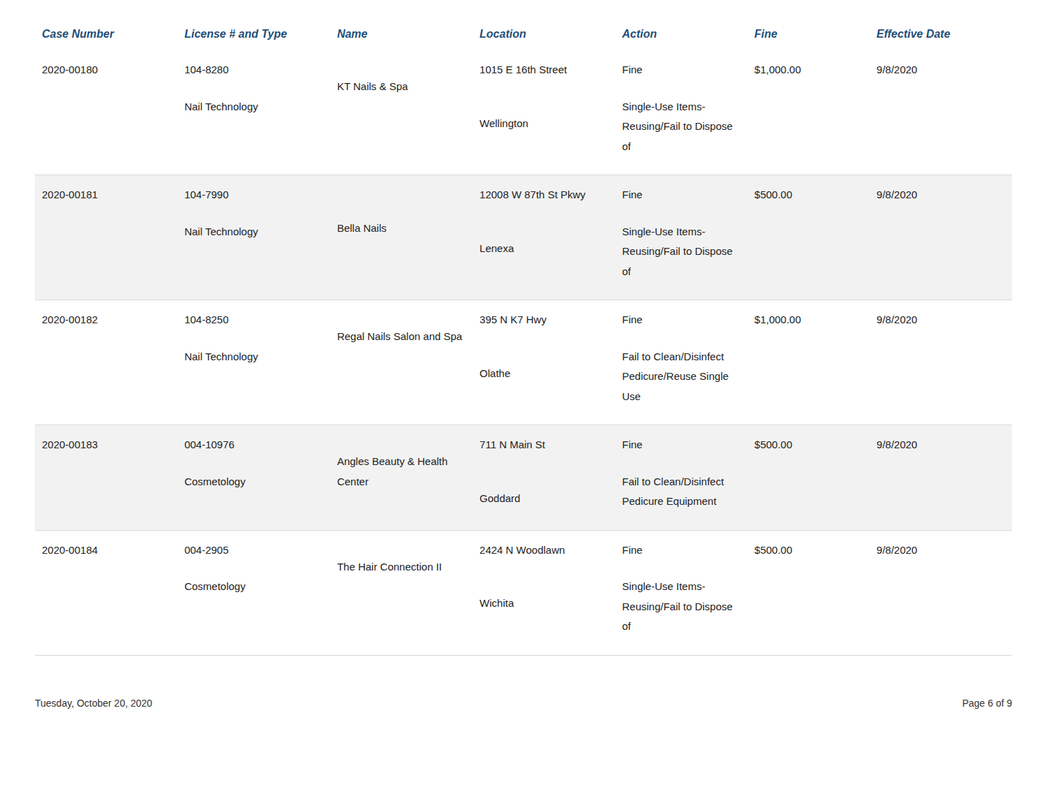| Case Number | License # and Type | Name | Location | Action | Fine | Effective Date |
| --- | --- | --- | --- | --- | --- | --- |
| 2020-00180 | 104-8280 Nail Technology | KT Nails & Spa | 1015 E 16th Street Wellington | Fine Single-Use Items-Reusing/Fail to Dispose of | $1,000.00 | 9/8/2020 |
| 2020-00181 | 104-7990 Nail Technology | Bella Nails | 12008 W 87th St Pkwy Lenexa | Fine Single-Use Items-Reusing/Fail to Dispose of | $500.00 | 9/8/2020 |
| 2020-00182 | 104-8250 Nail Technology | Regal Nails Salon and Spa | 395 N K7 Hwy Olathe | Fine Fail to Clean/Disinfect Pedicure/Reuse Single Use | $1,000.00 | 9/8/2020 |
| 2020-00183 | 004-10976 Cosmetology | Angles Beauty & Health Center | 711 N Main St Goddard | Fine Fail to Clean/Disinfect Pedicure Equipment | $500.00 | 9/8/2020 |
| 2020-00184 | 004-2905 Cosmetology | The Hair Connection II | 2424 N Woodlawn Wichita | Fine Single-Use Items-Reusing/Fail to Dispose of | $500.00 | 9/8/2020 |
Tuesday, October 20, 2020 Page 6 of 9